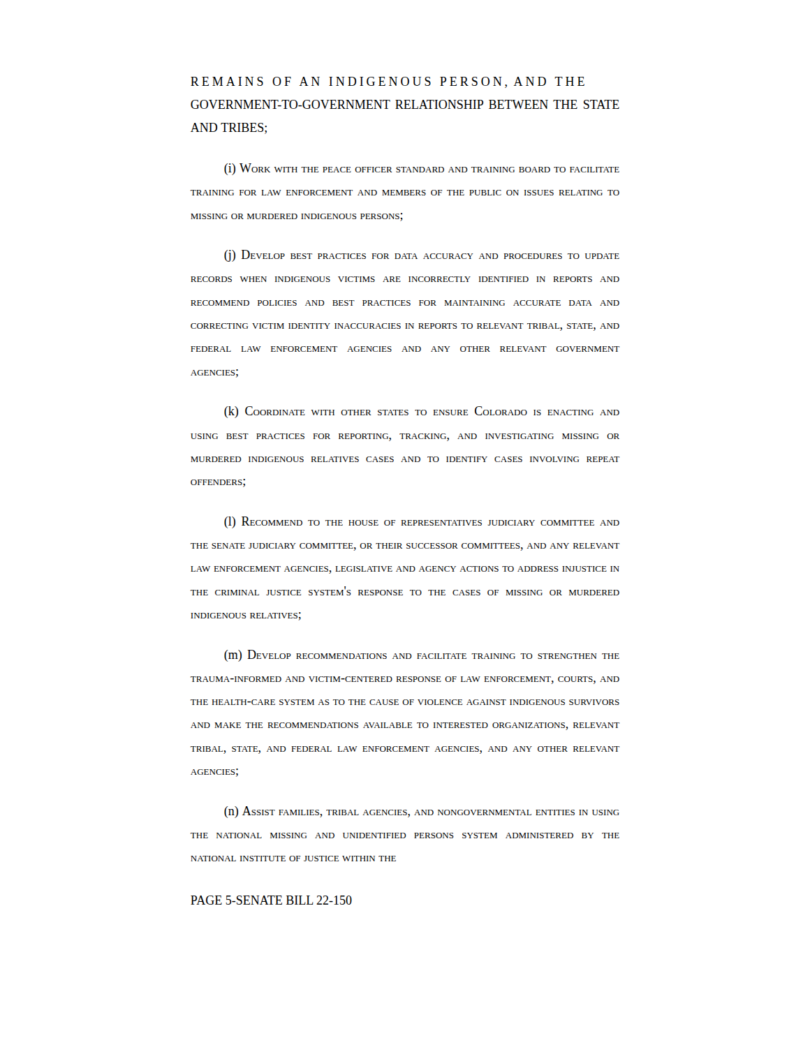REMAINS OF AN INDIGENOUS PERSON, AND THE
GOVERNMENT-TO-GOVERNMENT RELATIONSHIP BETWEEN THE STATE AND TRIBES;
(i) Work with the peace officer standard and training board to facilitate training for law enforcement and members of the public on issues relating to missing or murdered indigenous persons;
(j) Develop best practices for data accuracy and procedures to update records when indigenous victims are incorrectly identified in reports and recommend policies and best practices for maintaining accurate data and correcting victim identity inaccuracies in reports to relevant tribal, state, and federal law enforcement agencies and any other relevant government agencies;
(k) Coordinate with other states to ensure Colorado is enacting and using best practices for reporting, tracking, and investigating missing or murdered indigenous relatives cases and to identify cases involving repeat offenders;
(l) Recommend to the house of representatives judiciary committee and the senate judiciary committee, or their successor committees, and any relevant law enforcement agencies, legislative and agency actions to address injustice in the criminal justice system's response to the cases of missing or murdered indigenous relatives;
(m) Develop recommendations and facilitate training to strengthen the trauma-informed and victim-centered response of law enforcement, courts, and the health-care system as to the cause of violence against indigenous survivors and make the recommendations available to interested organizations, relevant tribal, state, and federal law enforcement agencies, and any other relevant agencies;
(n) Assist families, tribal agencies, and nongovernmental entities in using the national missing and unidentified persons system administered by the national institute of justice within the
PAGE 5-SENATE BILL 22-150